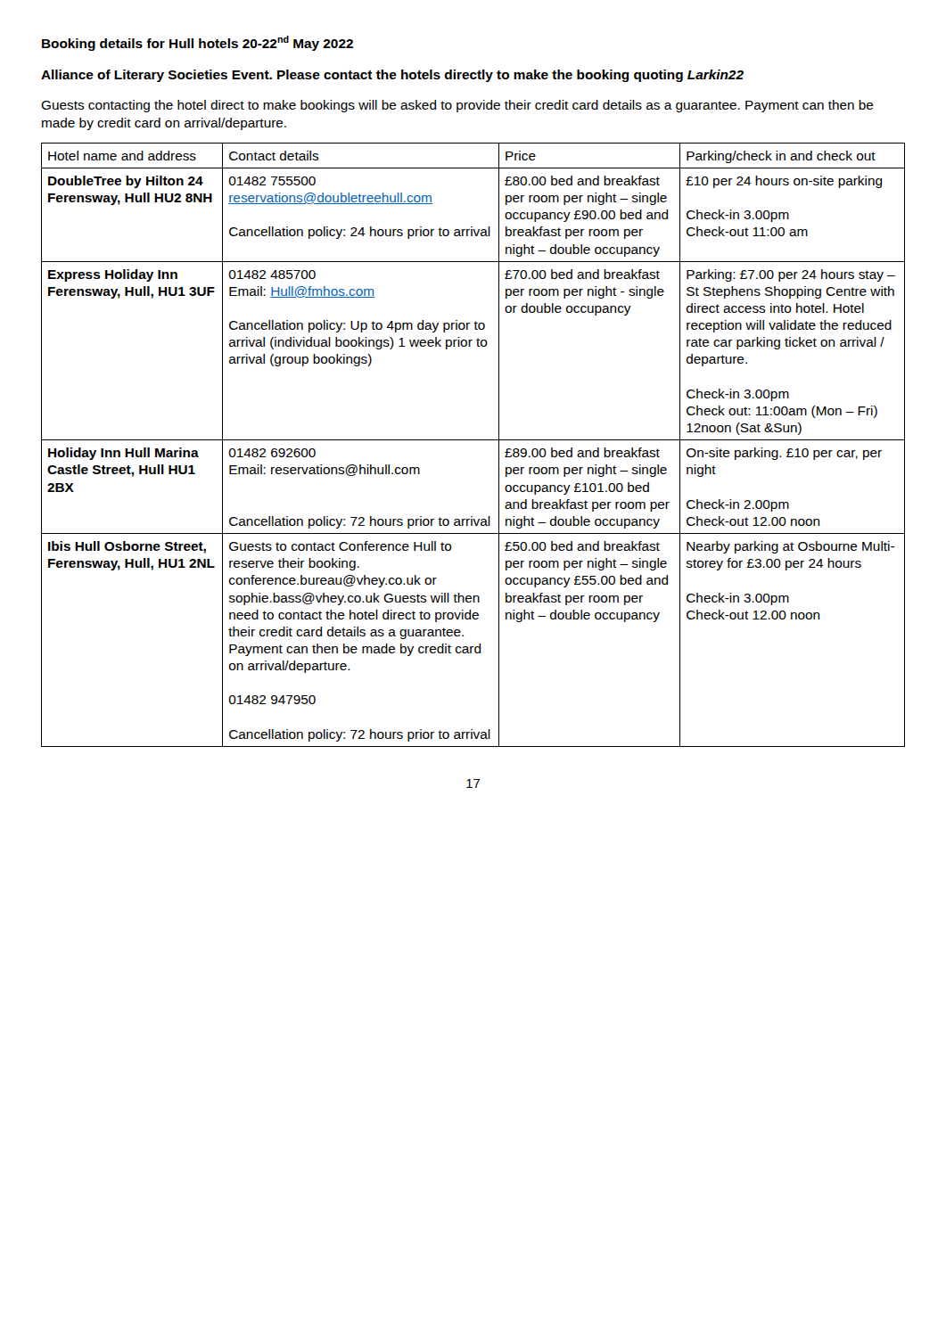Booking details for Hull hotels 20-22nd May 2022
Alliance of Literary Societies Event. Please contact the hotels directly to make the booking quoting Larkin22
Guests contacting the hotel direct to make bookings will be asked to provide their credit card details as a guarantee. Payment can then be made by credit card on arrival/departure.
| Hotel name and address | Contact details | Price | Parking/check in and check out |
| --- | --- | --- | --- |
| DoubleTree by Hilton 24 Ferensway, Hull HU2 8NH | 01482 755500 reservations@doubletreehull.com Cancellation policy: 24 hours prior to arrival | £80.00 bed and breakfast per room per night – single occupancy £90.00 bed and breakfast per room per night – double occupancy | £10 per 24 hours on-site parking Check-in 3.00pm Check-out 11:00 am |
| Express Holiday Inn Ferensway, Hull, HU1 3UF | 01482 485700 Email: Hull@fmhos.com Cancellation policy: Up to 4pm day prior to arrival (individual bookings) 1 week prior to arrival (group bookings) | £70.00 bed and breakfast per room per night - single or double occupancy | Parking: £7.00 per 24 hours stay – St Stephens Shopping Centre with direct access into hotel. Hotel reception will validate the reduced rate car parking ticket on arrival / departure. Check-in 3.00pm Check out: 11:00am (Mon – Fri) 12noon (Sat &Sun) |
| Holiday Inn Hull Marina Castle Street, Hull HU1 2BX | 01482 692600 Email: reservations@hihull.com Cancellation policy: 72 hours prior to arrival | £89.00 bed and breakfast per room per night – single occupancy £101.00 bed and breakfast per room per night – double occupancy | On-site parking. £10 per car, per night Check-in 2.00pm Check-out 12.00 noon |
| Ibis Hull Osborne Street, Ferensway, Hull, HU1 2NL | Guests to contact Conference Hull to reserve their booking. conference.bureau@vhey.co.uk or sophie.bass@vhey.co.uk Guests will then need to contact the hotel direct to provide their credit card details as a guarantee. Payment can then be made by credit card on arrival/departure. 01482 947950 Cancellation policy: 72 hours prior to arrival | £50.00 bed and breakfast per room per night – single occupancy £55.00 bed and breakfast per room per night – double occupancy | Nearby parking at Osbourne Multi-storey for £3.00 per 24 hours Check-in 3.00pm Check-out 12.00 noon |
17